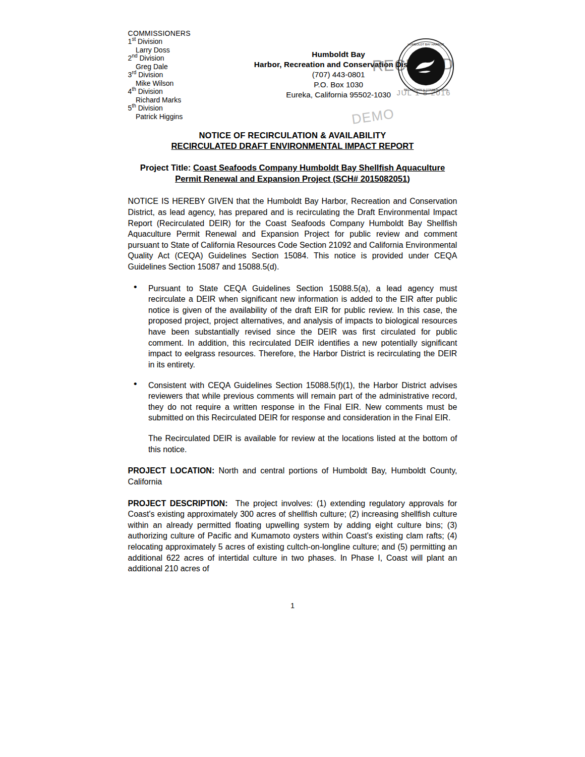COMMISSIONERS
1st Division
Larry Doss
2nd Division
Greg Dale
3rd Division
Mike Wilson
4th Division
Richard Marks
5th Division
Patrick Higgins
Humboldt Bay
Harbor, Recreation and Conservation District
(707) 443-0801
P.O. Box 1030
Eureka, California 95502-1030
RECEIVED
JUL 1 8 2016
DEMO
HUMBOLDT BAY HARBOR RECREATION & CONSERVATION
NOTICE OF RECIRCULATION & AVAILABILITY
RECIRCULATED DRAFT ENVIRONMENTAL IMPACT REPORT
Project Title: Coast Seafoods Company Humboldt Bay Shellfish Aquaculture
Permit Renewal and Expansion Project (SCH# 2015082051)
NOTICE IS HEREBY GIVEN that the Humboldt Bay Harbor, Recreation and Conservation District, as lead agency, has prepared and is recirculating the Draft Environmental Impact Report (Recirculated DEIR) for the Coast Seafoods Company Humboldt Bay Shellfish Aquaculture Permit Renewal and Expansion Project for public review and comment pursuant to State of California Resources Code Section 21092 and California Environmental Quality Act (CEQA) Guidelines Section 15084. This notice is provided under CEQA Guidelines Section 15087 and 15088.5(d).
Pursuant to State CEQA Guidelines Section 15088.5(a), a lead agency must recirculate a DEIR when significant new information is added to the EIR after public notice is given of the availability of the draft EIR for public review. In this case, the proposed project, project alternatives, and analysis of impacts to biological resources have been substantially revised since the DEIR was first circulated for public comment. In addition, this recirculated DEIR identifies a new potentially significant impact to eelgrass resources. Therefore, the Harbor District is recirculating the DEIR in its entirety.
Consistent with CEQA Guidelines Section 15088.5(f)(1), the Harbor District advises reviewers that while previous comments will remain part of the administrative record, they do not require a written response in the Final EIR. New comments must be submitted on this Recirculated DEIR for response and consideration in the Final EIR.
The Recirculated DEIR is available for review at the locations listed at the bottom of this notice.
PROJECT LOCATION: North and central portions of Humboldt Bay, Humboldt County, California
PROJECT DESCRIPTION: The project involves: (1) extending regulatory approvals for Coast's existing approximately 300 acres of shellfish culture; (2) increasing shellfish culture within an already permitted floating upwelling system by adding eight culture bins; (3) authorizing culture of Pacific and Kumamoto oysters within Coast's existing clam rafts; (4) relocating approximately 5 acres of existing cultch-on-longline culture; and (5) permitting an additional 622 acres of intertidal culture in two phases. In Phase I, Coast will plant an additional 210 acres of
1